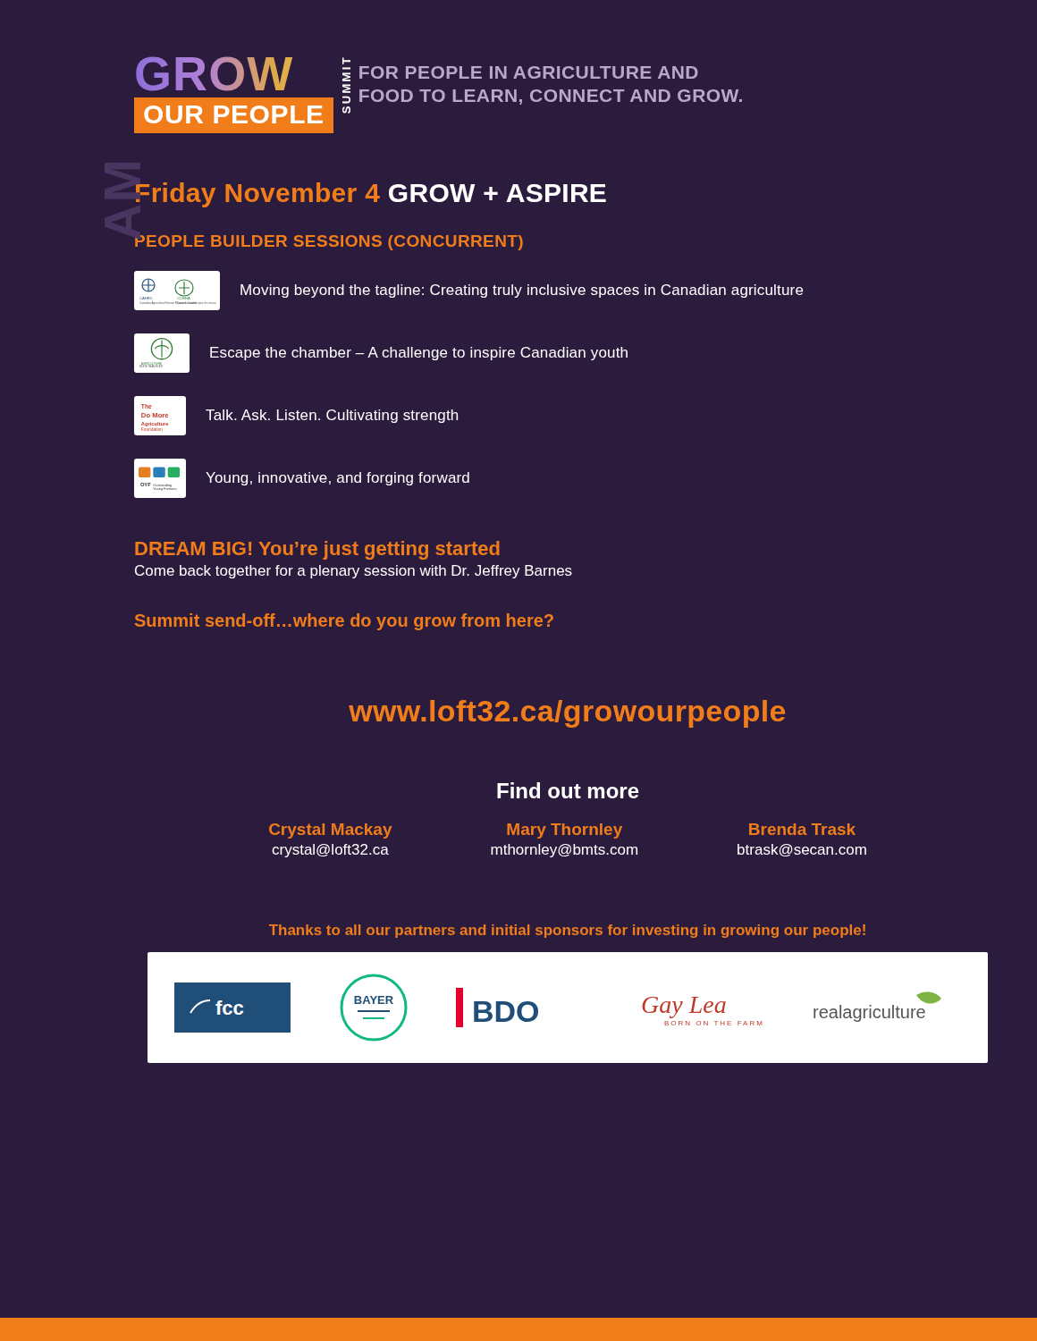GROW OUR PEOPLE SUMMIT
FOR PEOPLE IN AGRICULTURE AND
FOOD TO LEARN, CONNECT AND GROW.
AM
Friday November 4 GROW + ASPIRE
PEOPLE BUILDER SESSIONS (CONCURRENT)
CAHRC Canadian Agricultural Human Resource Council CCRHA Conseil canadien pour les ressources humaines en agriculture Moving beyond the tagline: Creating truly inclusive spaces in Canadian agriculture
AGRICULTURE MORE THAN EVER Escape the chamber – A challenge to inspire Canadian youth
The Do More Agriculture Foundation Talk. Ask. Listen. Cultivating strength
OYF Outstanding Young Farmers Young, innovative, and forging forward
DREAM BIG! You’re just getting started
Come back together for a plenary session with Dr. Jeffrey Barnes
Summit send-off…where do you grow from here?
www.loft32.ca/growourpeople
Find out more
Crystal Mackay
crystal@loft32.ca
Mary Thornley
mthornley@bmts.com
Brenda Trask
btrask@secan.com
Thanks to all our partners and initial sponsors for investing in growing our people!
fcc
BAYER
BDO
Gay Lea BORN ON THE FARM
realagriculture